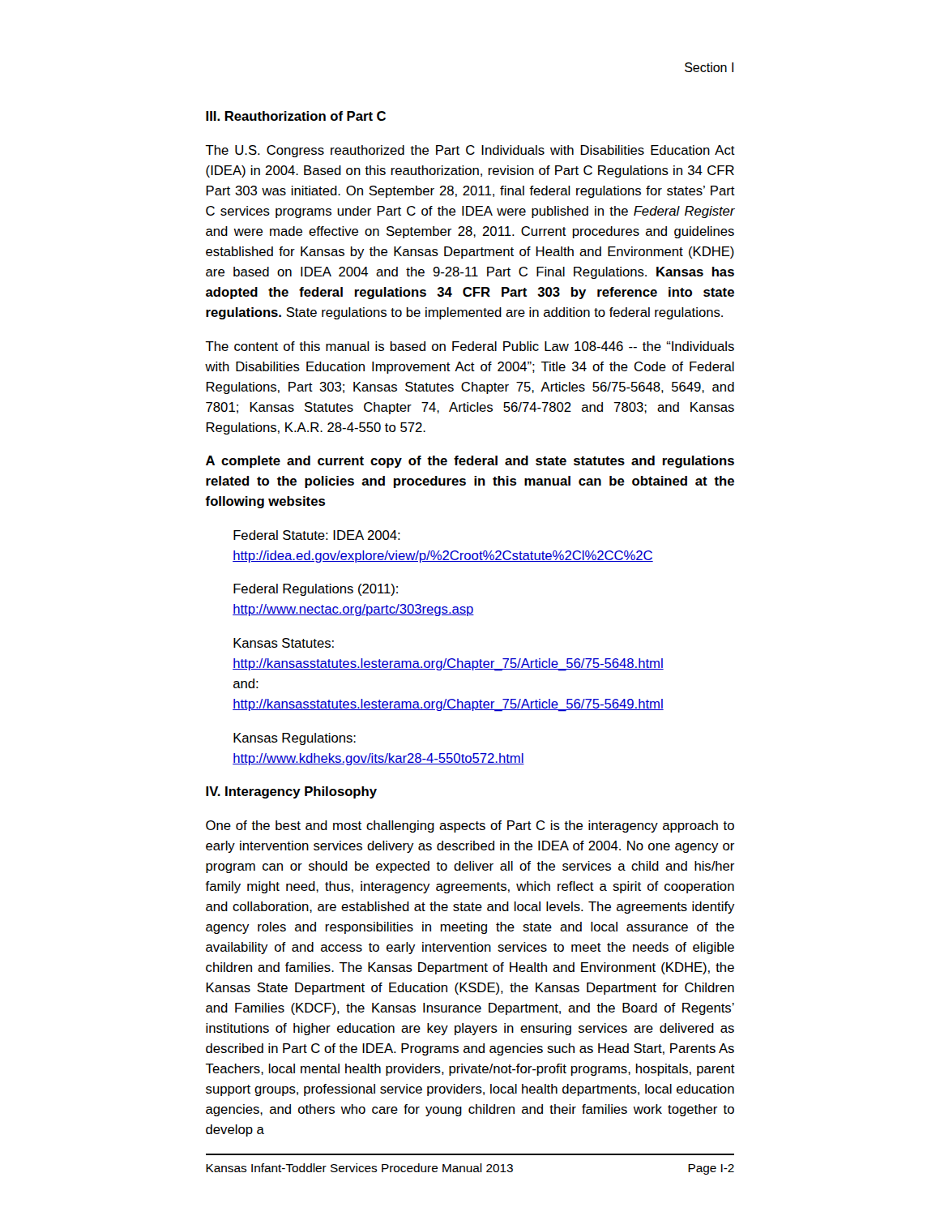Section I
III. Reauthorization of Part C
The U.S. Congress reauthorized the Part C Individuals with Disabilities Education Act (IDEA) in 2004. Based on this reauthorization, revision of Part C Regulations in 34 CFR Part 303 was initiated. On September 28, 2011, final federal regulations for states’ Part C services programs under Part C of the IDEA were published in the Federal Register and were made effective on September 28, 2011. Current procedures and guidelines established for Kansas by the Kansas Department of Health and Environment (KDHE) are based on IDEA 2004 and the 9-28-11 Part C Final Regulations. Kansas has adopted the federal regulations 34 CFR Part 303 by reference into state regulations. State regulations to be implemented are in addition to federal regulations.
The content of this manual is based on Federal Public Law 108-446 -- the “Individuals with Disabilities Education Improvement Act of 2004”; Title 34 of the Code of Federal Regulations, Part 303; Kansas Statutes Chapter 75, Articles 56/75-5648, 5649, and 7801; Kansas Statutes Chapter 74, Articles 56/74-7802 and 7803; and Kansas Regulations, K.A.R. 28-4-550 to 572.
A complete and current copy of the federal and state statutes and regulations related to the policies and procedures in this manual can be obtained at the following websites
Federal Statute: IDEA 2004:
http://idea.ed.gov/explore/view/p/%2Croot%2Cstatute%2Cl%2CC%2C
Federal Regulations (2011):
http://www.nectac.org/partc/303regs.asp
Kansas Statutes:
http://kansasstatutes.lesterama.org/Chapter_75/Article_56/75-5648.html
and:
http://kansasstatutes.lesterama.org/Chapter_75/Article_56/75-5649.html
Kansas Regulations:
http://www.kdheks.gov/its/kar28-4-550to572.html
IV. Interagency Philosophy
One of the best and most challenging aspects of Part C is the interagency approach to early intervention services delivery as described in the IDEA of 2004. No one agency or program can or should be expected to deliver all of the services a child and his/her family might need, thus, interagency agreements, which reflect a spirit of cooperation and collaboration, are established at the state and local levels. The agreements identify agency roles and responsibilities in meeting the state and local assurance of the availability of and access to early intervention services to meet the needs of eligible children and families. The Kansas Department of Health and Environment (KDHE), the Kansas State Department of Education (KSDE), the Kansas Department for Children and Families (KDCF), the Kansas Insurance Department, and the Board of Regents’ institutions of higher education are key players in ensuring services are delivered as described in Part C of the IDEA. Programs and agencies such as Head Start, Parents As Teachers, local mental health providers, private/not-for-profit programs, hospitals, parent support groups, professional service providers, local health departments, local education agencies, and others who care for young children and their families work together to develop a
Kansas Infant-Toddler Services Procedure Manual 2013 Page I-2